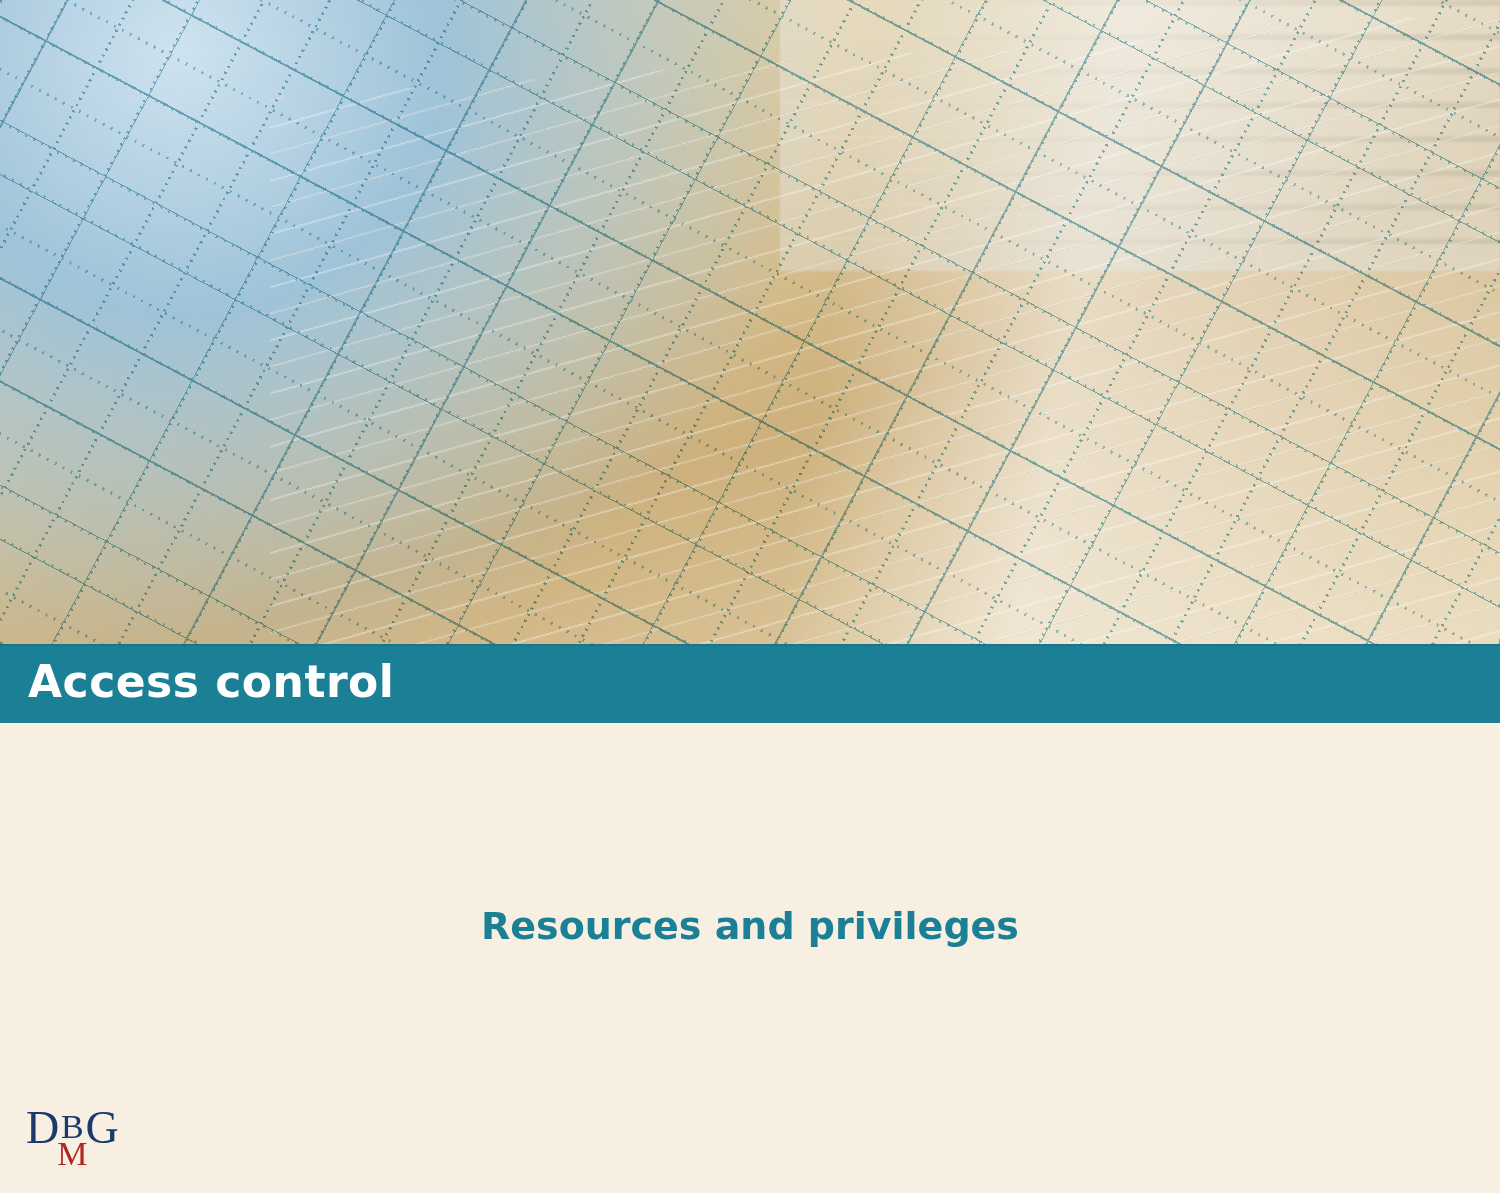Access control
Resources and privileges
DBM G